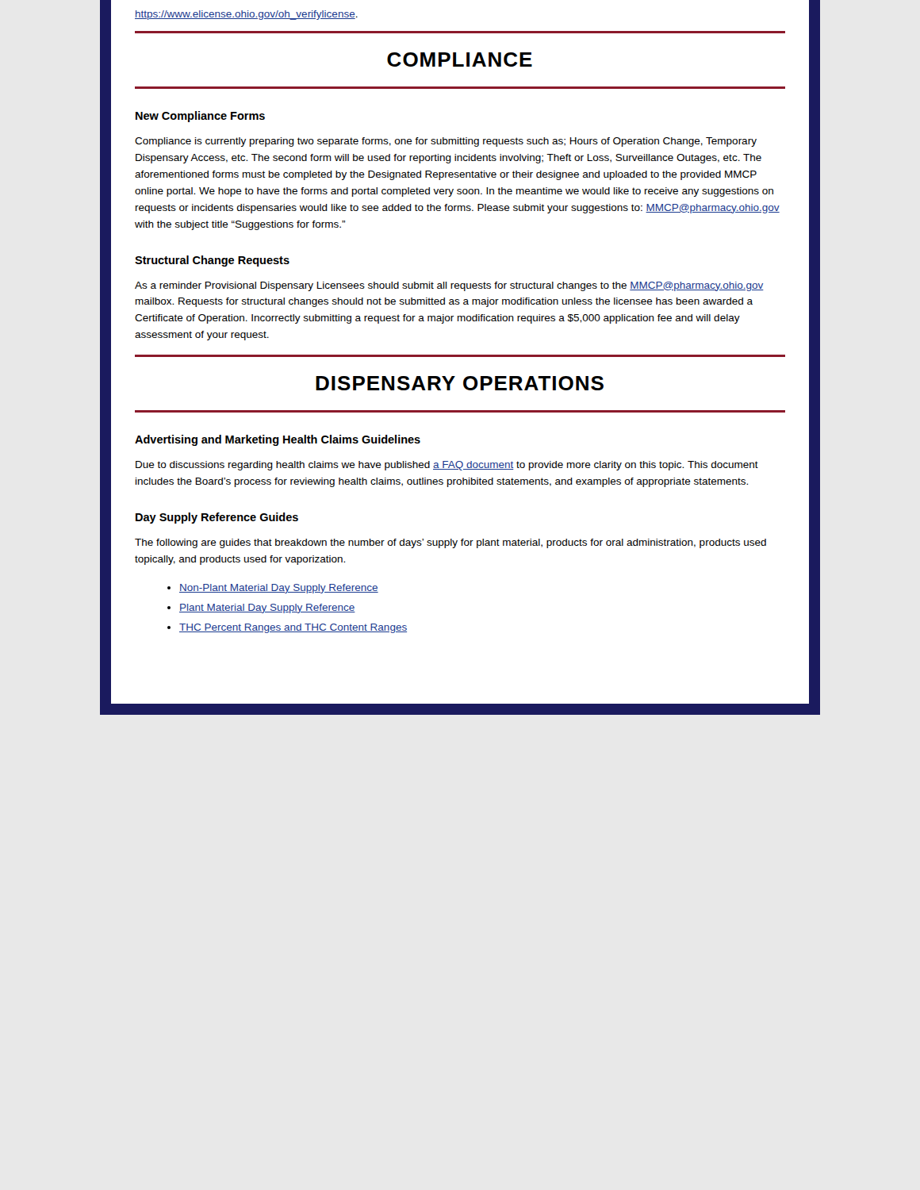https://www.elicense.ohio.gov/oh_verifylicense.
COMPLIANCE
New Compliance Forms
Compliance is currently preparing two separate forms, one for submitting requests such as; Hours of Operation Change, Temporary Dispensary Access, etc. The second form will be used for reporting incidents involving; Theft or Loss, Surveillance Outages, etc. The aforementioned forms must be completed by the Designated Representative or their designee and uploaded to the provided MMCP online portal. We hope to have the forms and portal completed very soon. In the meantime we would like to receive any suggestions on requests or incidents dispensaries would like to see added to the forms. Please submit your suggestions to: MMCP@pharmacy.ohio.gov with the subject title “Suggestions for forms.”
Structural Change Requests
As a reminder Provisional Dispensary Licensees should submit all requests for structural changes to the MMCP@pharmacy.ohio.gov mailbox. Requests for structural changes should not be submitted as a major modification unless the licensee has been awarded a Certificate of Operation. Incorrectly submitting a request for a major modification requires a $5,000 application fee and will delay assessment of your request.
DISPENSARY OPERATIONS
Advertising and Marketing Health Claims Guidelines
Due to discussions regarding health claims we have published a FAQ document to provide more clarity on this topic. This document includes the Board’s process for reviewing health claims, outlines prohibited statements, and examples of appropriate statements.
Day Supply Reference Guides
The following are guides that breakdown the number of days’ supply for plant material, products for oral administration, products used topically, and products used for vaporization.
Non-Plant Material Day Supply Reference
Plant Material Day Supply Reference
THC Percent Ranges and THC Content Ranges